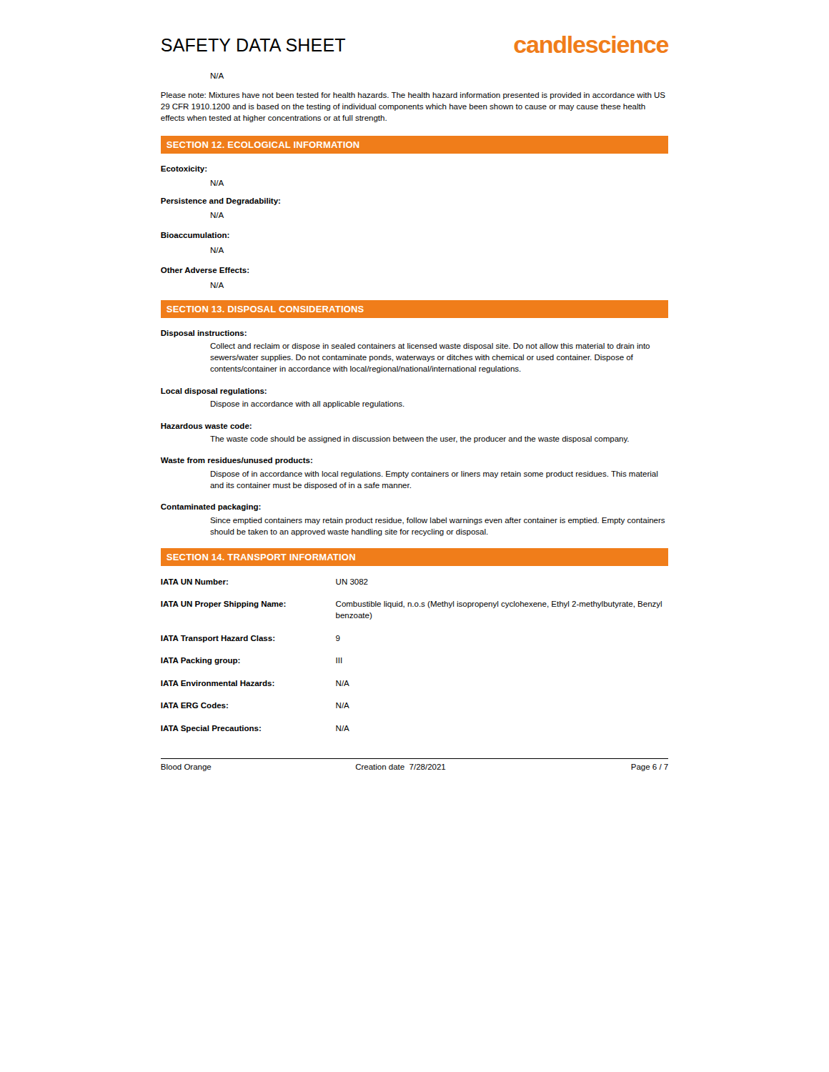SAFETY DATA SHEET
candle science
N/A
Please note: Mixtures have not been tested for health hazards. The health hazard information presented is provided in accordance with US 29 CFR 1910.1200 and is based on the testing of individual components which have been shown to cause or may cause these health effects when tested at higher concentrations or at full strength.
SECTION 12. ECOLOGICAL INFORMATION
Ecotoxicity:
N/A
Persistence and Degradability:
N/A
Bioaccumulation:
N/A
Other Adverse Effects:
N/A
SECTION 13. DISPOSAL CONSIDERATIONS
Disposal instructions:
Collect and reclaim or dispose in sealed containers at licensed waste disposal site. Do not allow this material to drain into sewers/water supplies. Do not contaminate ponds, waterways or ditches with chemical or used container. Dispose of contents/container in accordance with local/regional/national/international regulations.
Local disposal regulations:
Dispose in accordance with all applicable regulations.
Hazardous waste code:
The waste code should be assigned in discussion between the user, the producer and the waste disposal company.
Waste from residues/unused products:
Dispose of in accordance with local regulations. Empty containers or liners may retain some product residues. This material and its container must be disposed of in a safe manner.
Contaminated packaging:
Since emptied containers may retain product residue, follow label warnings even after container is emptied. Empty containers should be taken to an approved waste handling site for recycling or disposal.
SECTION 14. TRANSPORT INFORMATION
| IATA UN Number: | UN 3082 |
| IATA UN Proper Shipping Name: | Combustible liquid, n.o.s (Methyl isopropenyl cyclohexene, Ethyl 2-methylbutyrate, Benzyl benzoate) |
| IATA Transport Hazard Class: | 9 |
| IATA Packing group: | III |
| IATA Environmental Hazards: | N/A |
| IATA ERG Codes: | N/A |
| IATA Special Precautions: | N/A |
Blood Orange
Creation date 7/28/2021
Page 6 / 7